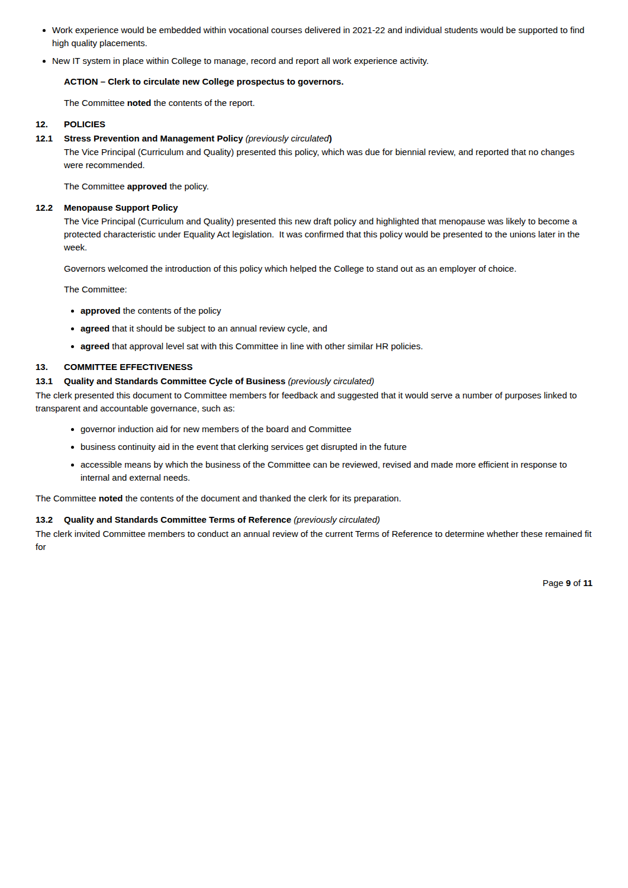Work experience would be embedded within vocational courses delivered in 2021-22 and individual students would be supported to find high quality placements.
New IT system in place within College to manage, record and report all work experience activity.
ACTION – Clerk to circulate new College prospectus to governors.
The Committee noted the contents of the report.
12. POLICIES
12.1 Stress Prevention and Management Policy (previously circulated)
The Vice Principal (Curriculum and Quality) presented this policy, which was due for biennial review, and reported that no changes were recommended.
The Committee approved the policy.
12.2 Menopause Support Policy
The Vice Principal (Curriculum and Quality) presented this new draft policy and highlighted that menopause was likely to become a protected characteristic under Equality Act legislation. It was confirmed that this policy would be presented to the unions later in the week.
Governors welcomed the introduction of this policy which helped the College to stand out as an employer of choice.
The Committee:
approved the contents of the policy
agreed that it should be subject to an annual review cycle, and
agreed that approval level sat with this Committee in line with other similar HR policies.
13. COMMITTEE EFFECTIVENESS
13.1 Quality and Standards Committee Cycle of Business (previously circulated)
The clerk presented this document to Committee members for feedback and suggested that it would serve a number of purposes linked to transparent and accountable governance, such as:
governor induction aid for new members of the board and Committee
business continuity aid in the event that clerking services get disrupted in the future
accessible means by which the business of the Committee can be reviewed, revised and made more efficient in response to internal and external needs.
The Committee noted the contents of the document and thanked the clerk for its preparation.
13.2 Quality and Standards Committee Terms of Reference (previously circulated)
The clerk invited Committee members to conduct an annual review of the current Terms of Reference to determine whether these remained fit for
Page 9 of 11